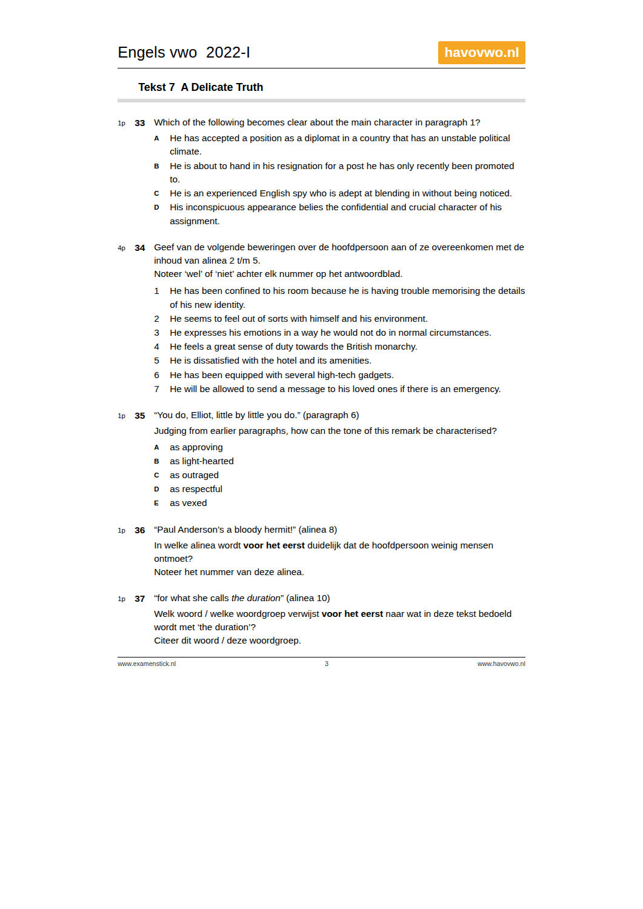Engels vwo 2022-I
havovwo.nl
Tekst 7 A Delicate Truth
1p
33
Which of the following becomes clear about the main character in paragraph 1?
AHe has accepted a position as a diplomat in a country that has an unstable political climate.
BHe is about to hand in his resignation for a post he has only recently been promoted to.
CHe is an experienced English spy who is adept at blending in without being noticed.
DHis inconspicuous appearance belies the confidential and crucial character of his assignment.
4p
34
Geef van de volgende beweringen over de hoofdpersoon aan of ze overeenkomen met de inhoud van alinea 2 t/m 5.
Noteer ‘wel’ of ‘niet’ achter elk nummer op het antwoordblad.
1 He has been confined to his room because he is having trouble memorising the details of his new identity.
2 He seems to feel out of sorts with himself and his environment.
3 He expresses his emotions in a way he would not do in normal circumstances.
4 He feels a great sense of duty towards the British monarchy.
5 He is dissatisfied with the hotel and its amenities.
6 He has been equipped with several high-tech gadgets.
7 He will be allowed to send a message to his loved ones if there is an emergency.
1p
35
“You do, Elliot, little by little you do.” (paragraph 6)
Judging from earlier paragraphs, how can the tone of this remark be characterised?
Aas approving
Bas light-hearted
Cas outraged
Das respectful
Eas vexed
1p
36
“Paul Anderson’s a bloody hermit!” (alinea 8)
In welke alinea wordt voor het eerst duidelijk dat de hoofdpersoon weinig mensen ontmoet?
Noteer het nummer van deze alinea.
1p
37
“for what she calls the duration” (alinea 10)
Welk woord / welke woordgroep verwijst voor het eerst naar wat in deze tekst bedoeld wordt met ‘the duration’?
Citeer dit woord / deze woordgroep.
www.examenstick.nl
3
www.havovwo.nl